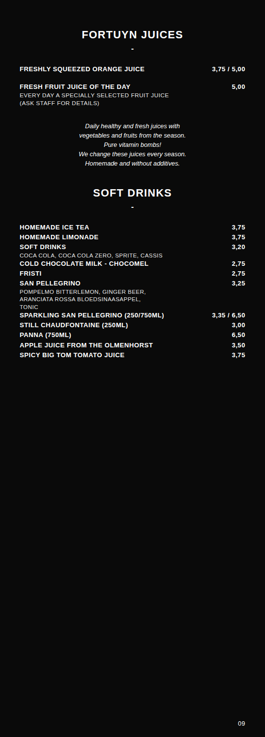Fortuyn Juices
-
Freshly squeezed orange juice
3,75 / 5,00
Fresh fruit juice of the day
5,00
Every day a specially selected fruit juice (ask staff for details)
Daily healthy and fresh juices with
vegetables and fruits from the season.
Pure vitamin bombs!
We change these juices every season.
Homemade and without additives.
Soft Drinks
-
Homemade ice tea
3,75
Homemade limonade
3,75
Soft drinks
3,20
Coca Cola, Coca Cola Zero, Sprite, Cassis
Cold chocolate milk - Chocomel
2,75
Fristi
2,75
San Pellegrino
3,25
Pompelmo Bitterlemon, Ginger Beer,
Aranciata Rossa bloedsinaasappel,
Tonic
Sparkling San Pellegrino (250/750ml)
3,35 / 6,50
Still Chaudfontaine (250ml)
3,00
Panna (750ml)
6,50
Apple juice from the Olmenhorst
3,50
Spicy Big Tom tomato juice
3,75
09